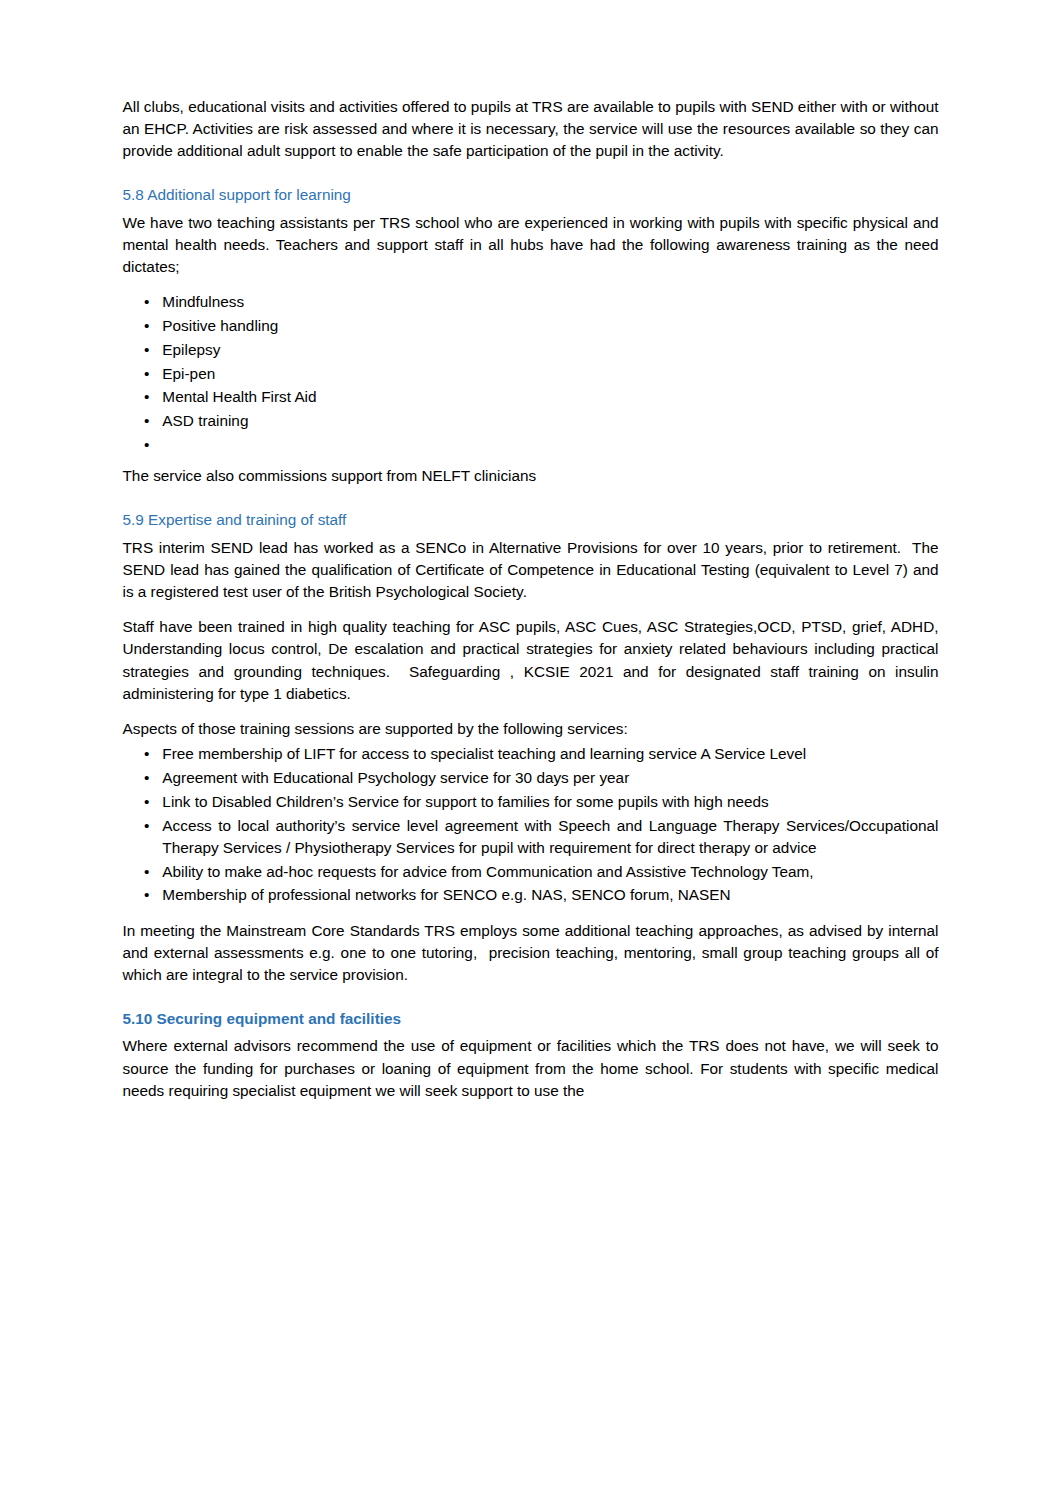All clubs, educational visits and activities offered to pupils at TRS are available to pupils with SEND either with or without an EHCP. Activities are risk assessed and where it is necessary, the service will use the resources available so they can provide additional adult support to enable the safe participation of the pupil in the activity.
5.8 Additional support for learning
We have two teaching assistants per TRS school who are experienced in working with pupils with specific physical and mental health needs. Teachers and support staff in all hubs have had the following awareness training as the need dictates;
Mindfulness
Positive handling
Epilepsy
Epi-pen
Mental Health First Aid
ASD training
The service also commissions support from NELFT clinicians
5.9 Expertise and training of staff
TRS interim SEND lead has worked as a SENCo in Alternative Provisions for over 10 years, prior to retirement. The SEND lead has gained the qualification of Certificate of Competence in Educational Testing (equivalent to Level 7) and is a registered test user of the British Psychological Society.
Staff have been trained in high quality teaching for ASC pupils, ASC Cues, ASC Strategies,OCD, PTSD, grief, ADHD, Understanding locus control, De escalation and practical strategies for anxiety related behaviours including practical strategies and grounding techniques. Safeguarding , KCSIE 2021 and for designated staff training on insulin administering for type 1 diabetics.
Aspects of those training sessions are supported by the following services:
Free membership of LIFT for access to specialist teaching and learning service A Service Level
Agreement with Educational Psychology service for 30 days per year
Link to Disabled Children’s Service for support to families for some pupils with high needs
Access to local authority’s service level agreement with Speech and Language Therapy Services/Occupational Therapy Services / Physiotherapy Services for pupil with requirement for direct therapy or advice
Ability to make ad-hoc requests for advice from Communication and Assistive Technology Team,
Membership of professional networks for SENCO e.g. NAS, SENCO forum, NASEN
In meeting the Mainstream Core Standards TRS employs some additional teaching approaches, as advised by internal and external assessments e.g. one to one tutoring, precision teaching, mentoring, small group teaching groups all of which are integral to the service provision.
5.10 Securing equipment and facilities
Where external advisors recommend the use of equipment or facilities which the TRS does not have, we will seek to source the funding for purchases or loaning of equipment from the home school. For students with specific medical needs requiring specialist equipment we will seek support to use the